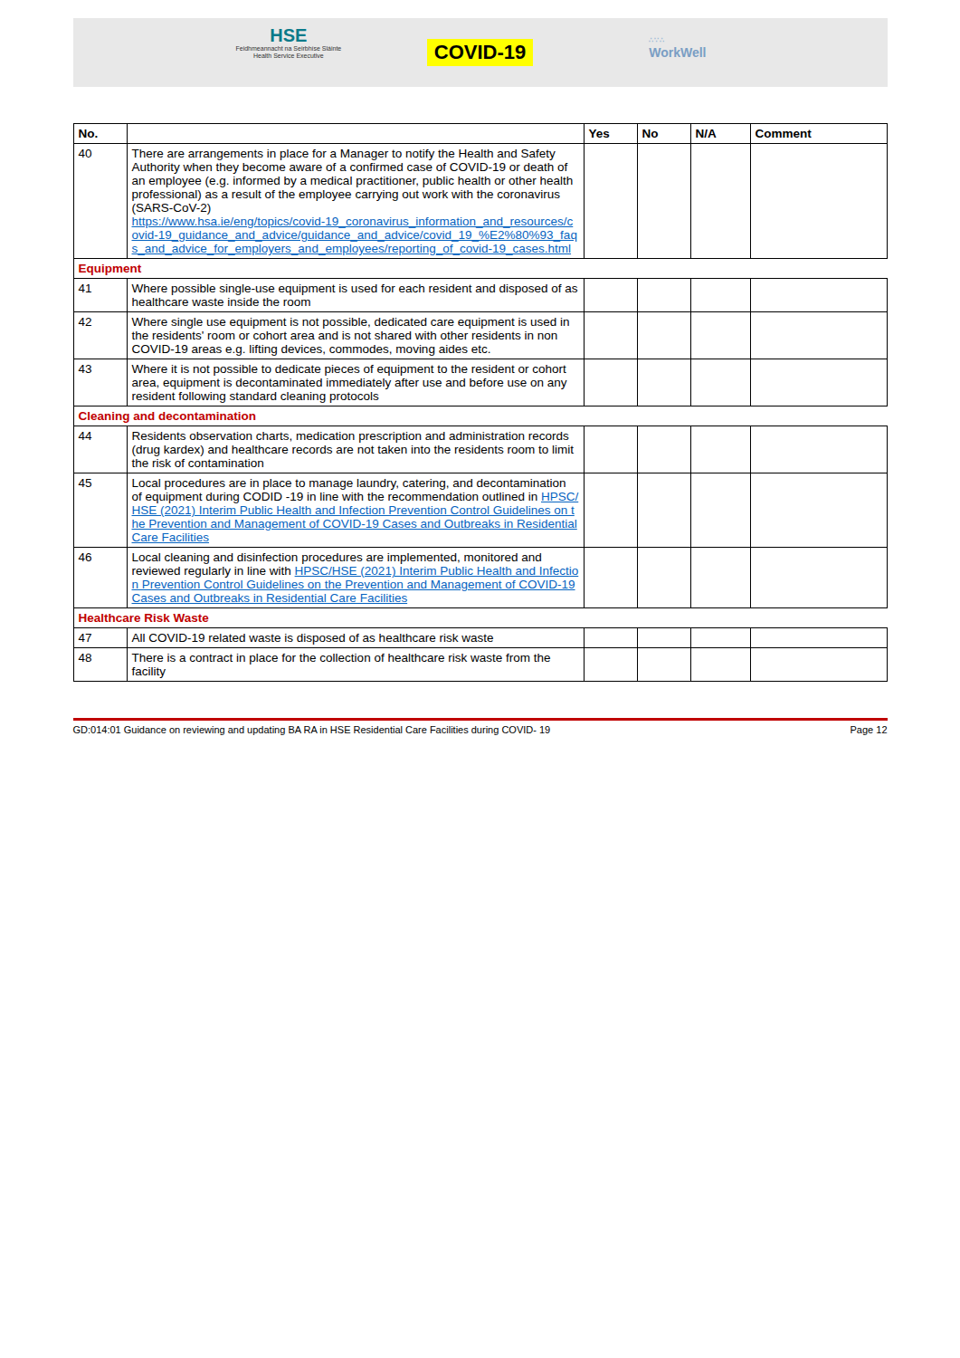HSE Feidhmeannacht na Seirbhíse Sláinte
Health Service Executive
COVID-19
∴∵∴
WorkWell
| No. | | Yes | No | N/A | Comment |
| --- | --- | --- | --- | --- | --- |
| 40 | There are arrangements in place for a Manager to notify the Health and Safety Authority when they become aware of a confirmed case of COVID-19 or death of an employee (e.g. informed by a medical practitioner, public health or other health professional) as a result of the employee carrying out work with the coronavirus (SARS-CoV-2) https://www.hsa.ie/eng/topics/covid-19_coronavirus_information_and_resources/covid-19_guidance_and_advice/guidance_and_advice/covid_19_%E2%80%93_faqs_and_advice_for_employers_and_employees/reporting_of_covid-19_cases.html | | | | |
| Equipment |
| 41 | Where possible single-use equipment is used for each resident and disposed of as healthcare waste inside the room | | | | |
| 42 | Where single use equipment is not possible, dedicated care equipment is used in the residents' room or cohort area and is not shared with other residents in non COVID-19 areas e.g. lifting devices, commodes, moving aides etc. | | | | |
| 43 | Where it is not possible to dedicate pieces of equipment to the resident or cohort area, equipment is decontaminated immediately after use and before use on any resident following standard cleaning protocols | | | | |
| Cleaning and decontamination |
| 44 | Residents observation charts, medication prescription and administration records (drug kardex) and healthcare records are not taken into the residents room to limit the risk of contamination | | | | |
| 45 | Local procedures are in place to manage laundry, catering, and decontamination of equipment during CODID -19 in line with the recommendation outlined in HPSC/HSE (2021) Interim Public Health and Infection Prevention Control Guidelines on the Prevention and Management of COVID-19 Cases and Outbreaks in Residential Care Facilities | | | | |
| 46 | Local cleaning and disinfection procedures are implemented, monitored and reviewed regularly in line with HPSC/HSE (2021) Interim Public Health and Infection Prevention Control Guidelines on the Prevention and Management of COVID-19 Cases and Outbreaks in Residential Care Facilities | | | | |
| Healthcare Risk Waste |
| 47 | All COVID-19 related waste is disposed of as healthcare risk waste | | | | |
| 48 | There is a contract in place for the collection of healthcare risk waste from the facility | | | | |
GD:014:01 Guidance on reviewing and updating BA RA in HSE Residential Care Facilities during COVID- 19
Page 12